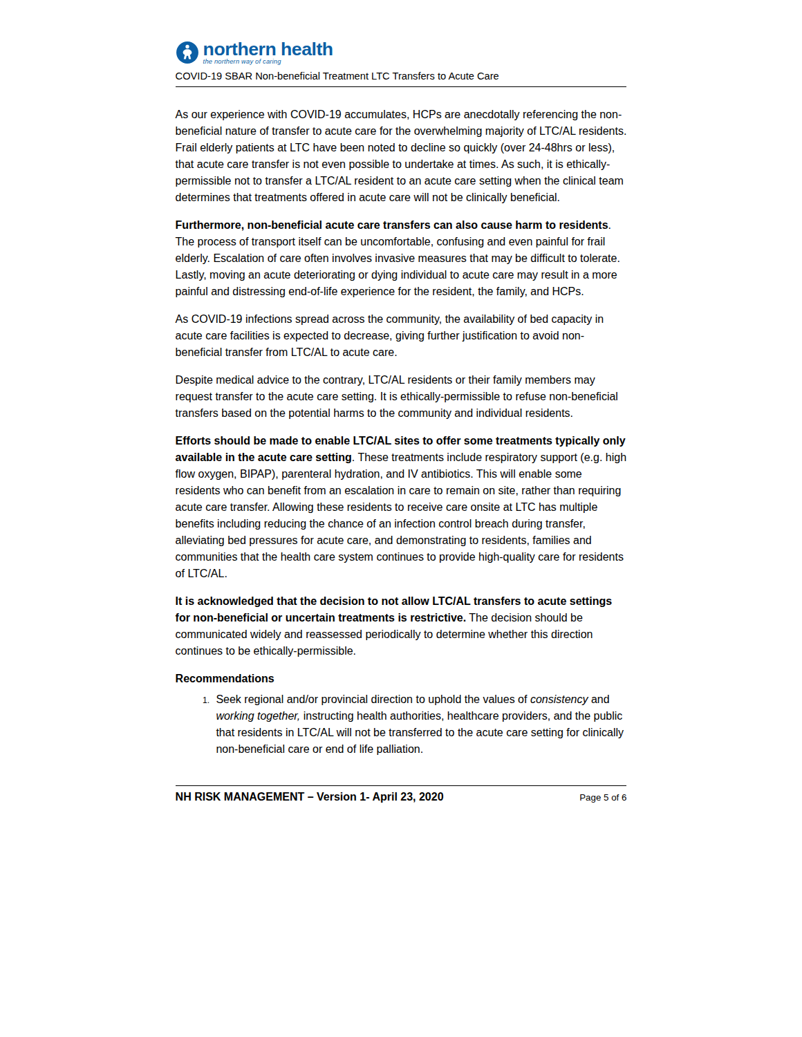northern health
the northern way of caring
COVID-19 SBAR Non-beneficial Treatment LTC Transfers to Acute Care
As our experience with COVID-19 accumulates, HCPs are anecdotally referencing the non-beneficial nature of transfer to acute care for the overwhelming majority of LTC/AL residents. Frail elderly patients at LTC have been noted to decline so quickly (over 24-48hrs or less), that acute care transfer is not even possible to undertake at times. As such, it is ethically-permissible not to transfer a LTC/AL resident to an acute care setting when the clinical team determines that treatments offered in acute care will not be clinically beneficial.
Furthermore, non-beneficial acute care transfers can also cause harm to residents. The process of transport itself can be uncomfortable, confusing and even painful for frail elderly. Escalation of care often involves invasive measures that may be difficult to tolerate. Lastly, moving an acute deteriorating or dying individual to acute care may result in a more painful and distressing end-of-life experience for the resident, the family, and HCPs.
As COVID-19 infections spread across the community, the availability of bed capacity in acute care facilities is expected to decrease, giving further justification to avoid non-beneficial transfer from LTC/AL to acute care.
Despite medical advice to the contrary, LTC/AL residents or their family members may request transfer to the acute care setting. It is ethically-permissible to refuse non-beneficial transfers based on the potential harms to the community and individual residents.
Efforts should be made to enable LTC/AL sites to offer some treatments typically only available in the acute care setting. These treatments include respiratory support (e.g. high flow oxygen, BIPAP), parenteral hydration, and IV antibiotics. This will enable some residents who can benefit from an escalation in care to remain on site, rather than requiring acute care transfer. Allowing these residents to receive care onsite at LTC has multiple benefits including reducing the chance of an infection control breach during transfer, alleviating bed pressures for acute care, and demonstrating to residents, families and communities that the health care system continues to provide high-quality care for residents of LTC/AL.
It is acknowledged that the decision to not allow LTC/AL transfers to acute settings for non-beneficial or uncertain treatments is restrictive. The decision should be communicated widely and reassessed periodically to determine whether this direction continues to be ethically-permissible.
Recommendations
Seek regional and/or provincial direction to uphold the values of consistency and working together, instructing health authorities, healthcare providers, and the public that residents in LTC/AL will not be transferred to the acute care setting for clinically non-beneficial care or end of life palliation.
NH RISK MANAGEMENT – Version 1- April 23, 2020
Page 5 of 6